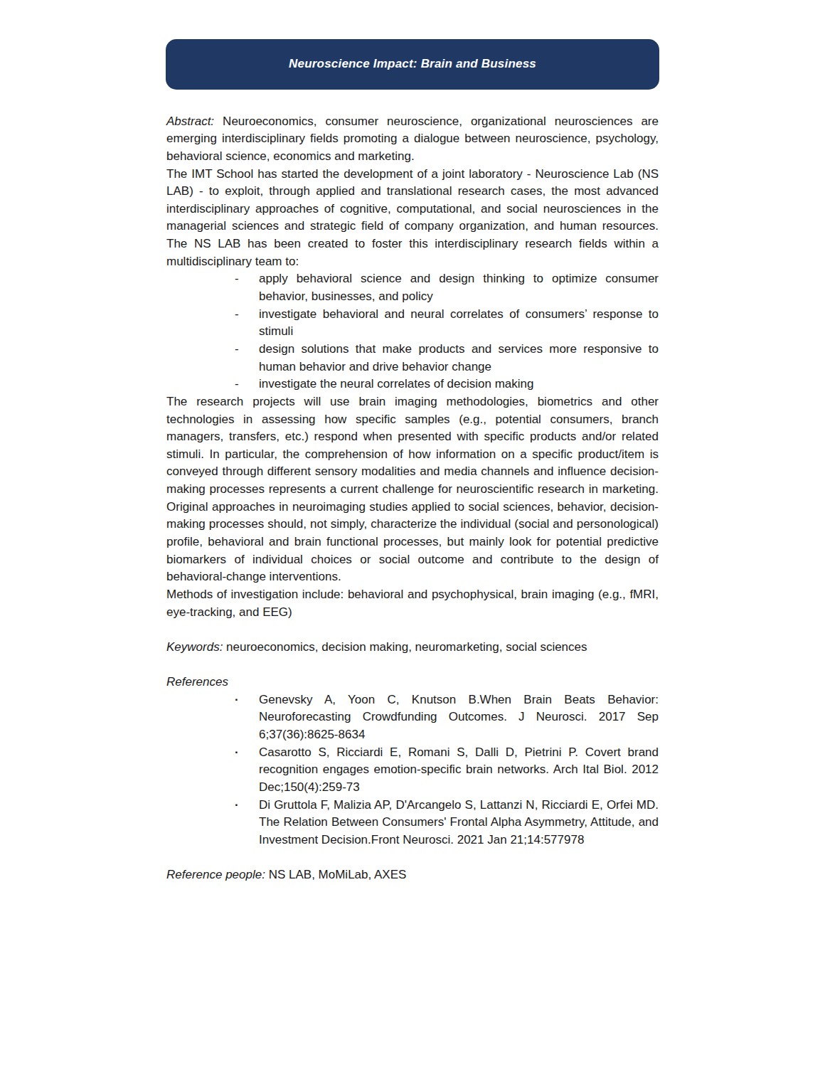Neuroscience Impact: Brain and Business
Abstract: Neuroeconomics, consumer neuroscience, organizational neurosciences are emerging interdisciplinary fields promoting a dialogue between neuroscience, psychology, behavioral science, economics and marketing.
The IMT School has started the development of a joint laboratory - Neuroscience Lab (NS LAB) - to exploit, through applied and translational research cases, the most advanced interdisciplinary approaches of cognitive, computational, and social neurosciences in the managerial sciences and strategic field of company organization, and human resources. The NS LAB has been created to foster this interdisciplinary research fields within a multidisciplinary team to:
apply behavioral science and design thinking to optimize consumer behavior, businesses, and policy
investigate behavioral and neural correlates of consumers’ response to stimuli
design solutions that make products and services more responsive to human behavior and drive behavior change
investigate the neural correlates of decision making
The research projects will use brain imaging methodologies, biometrics and other technologies in assessing how specific samples (e.g., potential consumers, branch managers, transfers, etc.) respond when presented with specific products and/or related stimuli. In particular, the comprehension of how information on a specific product/item is conveyed through different sensory modalities and media channels and influence decision-making processes represents a current challenge for neuroscientific research in marketing. Original approaches in neuroimaging studies applied to social sciences, behavior, decision-making processes should, not simply, characterize the individual (social and personological) profile, behavioral and brain functional processes, but mainly look for potential predictive biomarkers of individual choices or social outcome and contribute to the design of behavioral-change interventions.
Methods of investigation include: behavioral and psychophysical, brain imaging (e.g., fMRI, eye-tracking, and EEG)
Keywords: neuroeconomics, decision making, neuromarketing, social sciences
References
Genevsky A, Yoon C, Knutson B.When Brain Beats Behavior: Neuroforecasting Crowdfunding Outcomes. J Neurosci. 2017 Sep 6;37(36):8625-8634
Casarotto S, Ricciardi E, Romani S, Dalli D, Pietrini P. Covert brand recognition engages emotion-specific brain networks. Arch Ital Biol. 2012 Dec;150(4):259-73
Di Gruttola F, Malizia AP, D'Arcangelo S, Lattanzi N, Ricciardi E, Orfei MD. The Relation Between Consumers' Frontal Alpha Asymmetry, Attitude, and Investment Decision.Front Neurosci. 2021 Jan 21;14:577978
Reference people: NS LAB, MoMiLab, AXES